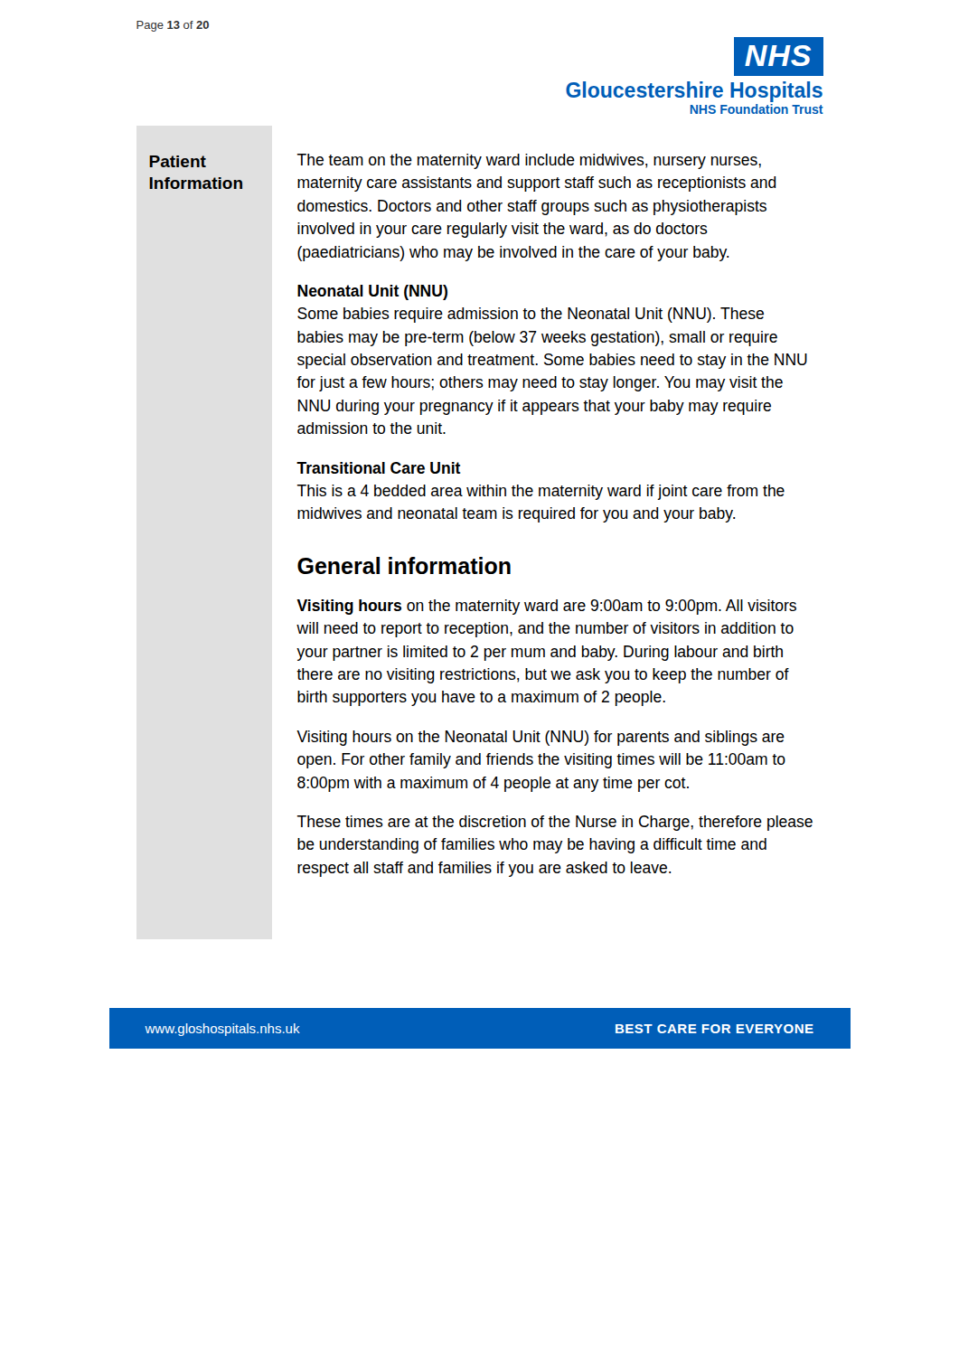Page 13 of 20
NHS
Gloucestershire Hospitals
NHS Foundation Trust
Patient
Information
The team on the maternity ward include midwives, nursery nurses, maternity care assistants and support staff such as receptionists and domestics. Doctors and other staff groups such as physiotherapists involved in your care regularly visit the ward, as do doctors (paediatricians) who may be involved in the care of your baby.
Neonatal Unit (NNU)
Some babies require admission to the Neonatal Unit (NNU). These babies may be pre-term (below 37 weeks gestation), small or require special observation and treatment. Some babies need to stay in the NNU for just a few hours; others may need to stay longer. You may visit the NNU during your pregnancy if it appears that your baby may require admission to the unit.
Transitional Care Unit
This is a 4 bedded area within the maternity ward if joint care from the midwives and neonatal team is required for you and your baby.
General information
Visiting hours on the maternity ward are 9:00am to 9:00pm. All visitors will need to report to reception, and the number of visitors in addition to your partner is limited to 2 per mum and baby. During labour and birth there are no visiting restrictions, but we ask you to keep the number of birth supporters you have to a maximum of 2 people.
Visiting hours on the Neonatal Unit (NNU) for parents and siblings are open. For other family and friends the visiting times will be 11:00am to 8:00pm with a maximum of 4 people at any time per cot.
These times are at the discretion of the Nurse in Charge, therefore please be understanding of families who may be having a difficult time and respect all staff and families if you are asked to leave.
www.gloshospitals.nhs.uk BEST CARE FOR EVERYONE